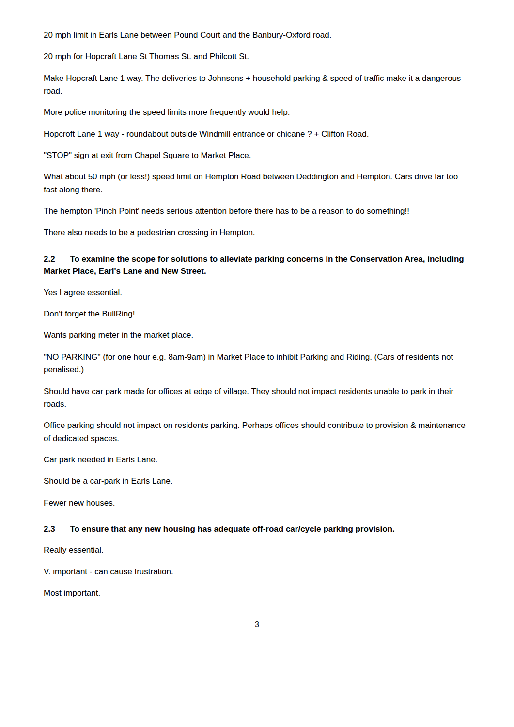20 mph limit in Earls Lane between Pound Court and the Banbury-Oxford road.
20 mph for Hopcraft Lane St Thomas St. and Philcott St.
Make Hopcraft Lane 1 way. The deliveries to Johnsons + household parking & speed of traffic make it a dangerous road.
More police monitoring the speed limits more frequently would help.
Hopcroft Lane 1 way - roundabout outside Windmill entrance or chicane ? + Clifton Road.
"STOP" sign at exit from Chapel Square to Market Place.
What about 50 mph (or less!) speed limit on Hempton Road between Deddington and Hempton. Cars drive far too fast along there.
The hempton 'Pinch Point' needs serious attention before there has to be a reason to do something!!
There also needs to be a pedestrian crossing in Hempton.
2.2 To examine the scope for solutions to alleviate parking concerns in the Conservation Area, including Market Place, Earl's Lane and New Street.
Yes I agree essential.
Don't forget the BullRing!
Wants parking meter in the market place.
"NO PARKING" (for one hour e.g. 8am-9am) in Market Place to inhibit Parking and Riding. (Cars of residents not penalised.)
Should have car park made for offices at edge of village. They should not impact residents unable to park in their roads.
Office parking should not impact on residents parking. Perhaps offices should contribute to provision & maintenance of dedicated spaces.
Car park needed in Earls Lane.
Should be a car-park in Earls Lane.
Fewer new houses.
2.3 To ensure that any new housing has adequate off-road car/cycle parking provision.
Really essential.
V. important - can cause frustration.
Most important.
3